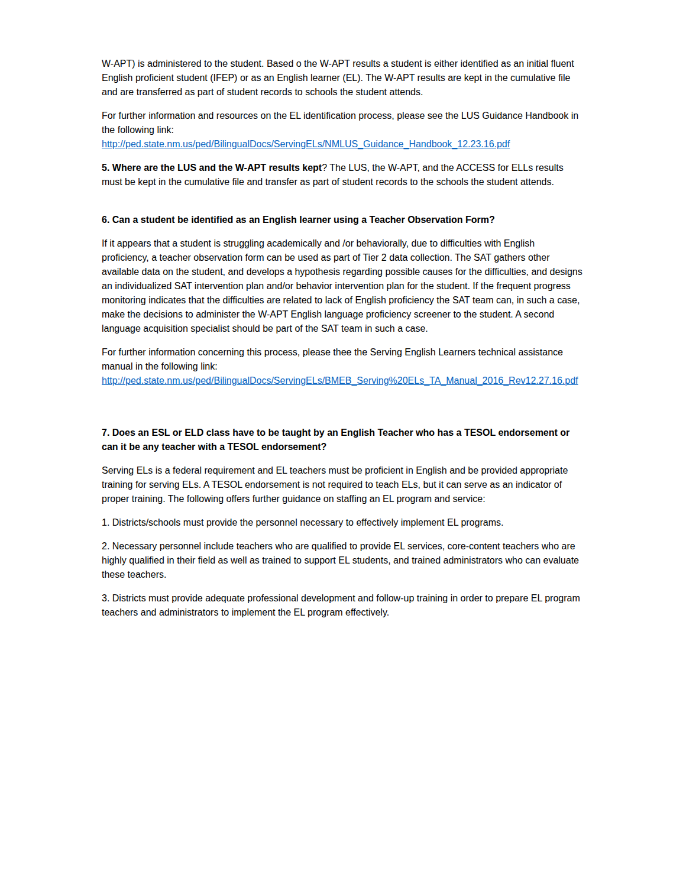W-APT) is administered to the student. Based o the W-APT results a student is either identified as an initial fluent English proficient student (IFEP) or as an English learner (EL). The W-APT results are kept in the cumulative file and are transferred as part of student records to schools the student attends.
For further information and resources on the EL identification process, please see the LUS Guidance Handbook in the following link:
http://ped.state.nm.us/ped/BilingualDocs/ServingELs/NMLUS_Guidance_Handbook_12.23.16.pdf
5. Where are the LUS and the W-APT results kept? The LUS, the W-APT, and the ACCESS for ELLs results must be kept in the cumulative file and transfer as part of student records to the schools the student attends.
6. Can a student be identified as an English learner using a Teacher Observation Form?
If it appears that a student is struggling academically and /or behaviorally, due to difficulties with English proficiency, a teacher observation form can be used as part of Tier 2 data collection. The SAT gathers other available data on the student, and develops a hypothesis regarding possible causes for the difficulties, and designs an individualized SAT intervention plan and/or behavior intervention plan for the student. If the frequent progress monitoring indicates that the difficulties are related to lack of English proficiency the SAT team can, in such a case, make the decisions to administer the W-APT English language proficiency screener to the student. A second language acquisition specialist should be part of the SAT team in such a case.
For further information concerning this process, please thee the Serving English Learners technical assistance manual in the following link:
http://ped.state.nm.us/ped/BilingualDocs/ServingELs/BMEB_Serving%20ELs_TA_Manual_2016_Rev12.27.16.pdf
7. Does an ESL or ELD class have to be taught by an English Teacher who has a TESOL endorsement or can it be any teacher with a TESOL endorsement?
Serving ELs is a federal requirement and EL teachers must be proficient in English and be provided appropriate training for serving ELs. A TESOL endorsement is not required to teach ELs, but it can serve as an indicator of proper training. The following offers further guidance on staffing an EL program and service:
1. Districts/schools must provide the personnel necessary to effectively implement EL programs.
2. Necessary personnel include teachers who are qualified to provide EL services, core-content teachers who are highly qualified in their field as well as trained to support EL students, and trained administrators who can evaluate these teachers.
3. Districts must provide adequate professional development and follow-up training in order to prepare EL program teachers and administrators to implement the EL program effectively.